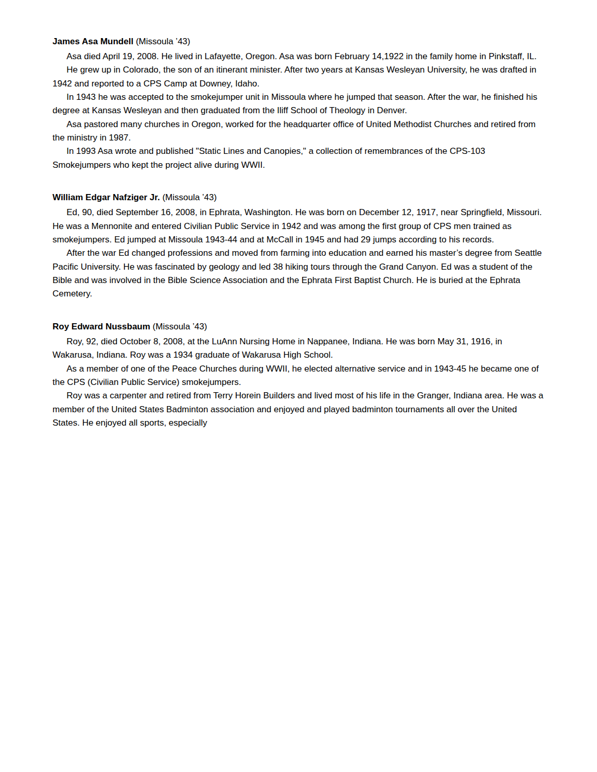James Asa Mundell
(Missoula ’43)
Asa died April 19, 2008. He lived in Lafayette, Oregon. Asa was born February 14,1922 in the family home in Pinkstaff, IL.
He grew up in Colorado, the son of an itinerant minister. After two years at Kansas Wesleyan University, he was drafted in 1942 and reported to a CPS Camp at Downey, Idaho.
In 1943 he was accepted to the smokejumper unit in Missoula where he jumped that season. After the war, he finished his degree at Kansas Wesleyan and then graduated from the Iliff School of Theology in Denver.
Asa pastored many churches in Oregon, worked for the headquarter office of United Methodist Churches and retired from the ministry in 1987.
In 1993 Asa wrote and published "Static Lines and Canopies," a collection of remembrances of the CPS-103 Smokejumpers who kept the project alive during WWII.
William Edgar Nafziger Jr.
(Missoula ’43)
Ed, 90, died September 16, 2008, in Ephrata, Washington. He was born on December 12, 1917, near Springfield, Missouri. He was a Mennonite and entered Civilian Public Service in 1942 and was among the first group of CPS men trained as smokejumpers. Ed jumped at Missoula 1943-44 and at McCall in 1945 and had 29 jumps according to his records.
After the war Ed changed professions and moved from farming into education and earned his master’s degree from Seattle Pacific University. He was fascinated by geology and led 38 hiking tours through the Grand Canyon. Ed was a student of the Bible and was involved in the Bible Science Association and the Ephrata First Baptist Church. He is buried at the Ephrata Cemetery.
Roy Edward Nussbaum
(Missoula ’43)
Roy, 92, died October 8, 2008, at the LuAnn Nursing Home in Nappanee, Indiana. He was born May 31, 1916, in Wakarusa, Indiana. Roy was a 1934 graduate of Wakarusa High School.
As a member of one of the Peace Churches during WWII, he elected alternative service and in 1943-45 he became one of the CPS (Civilian Public Service) smokejumpers.
Roy was a carpenter and retired from Terry Horein Builders and lived most of his life in the Granger, Indiana area. He was a member of the United States Badminton association and enjoyed and played badminton tournaments all over the United States. He enjoyed all sports, especially